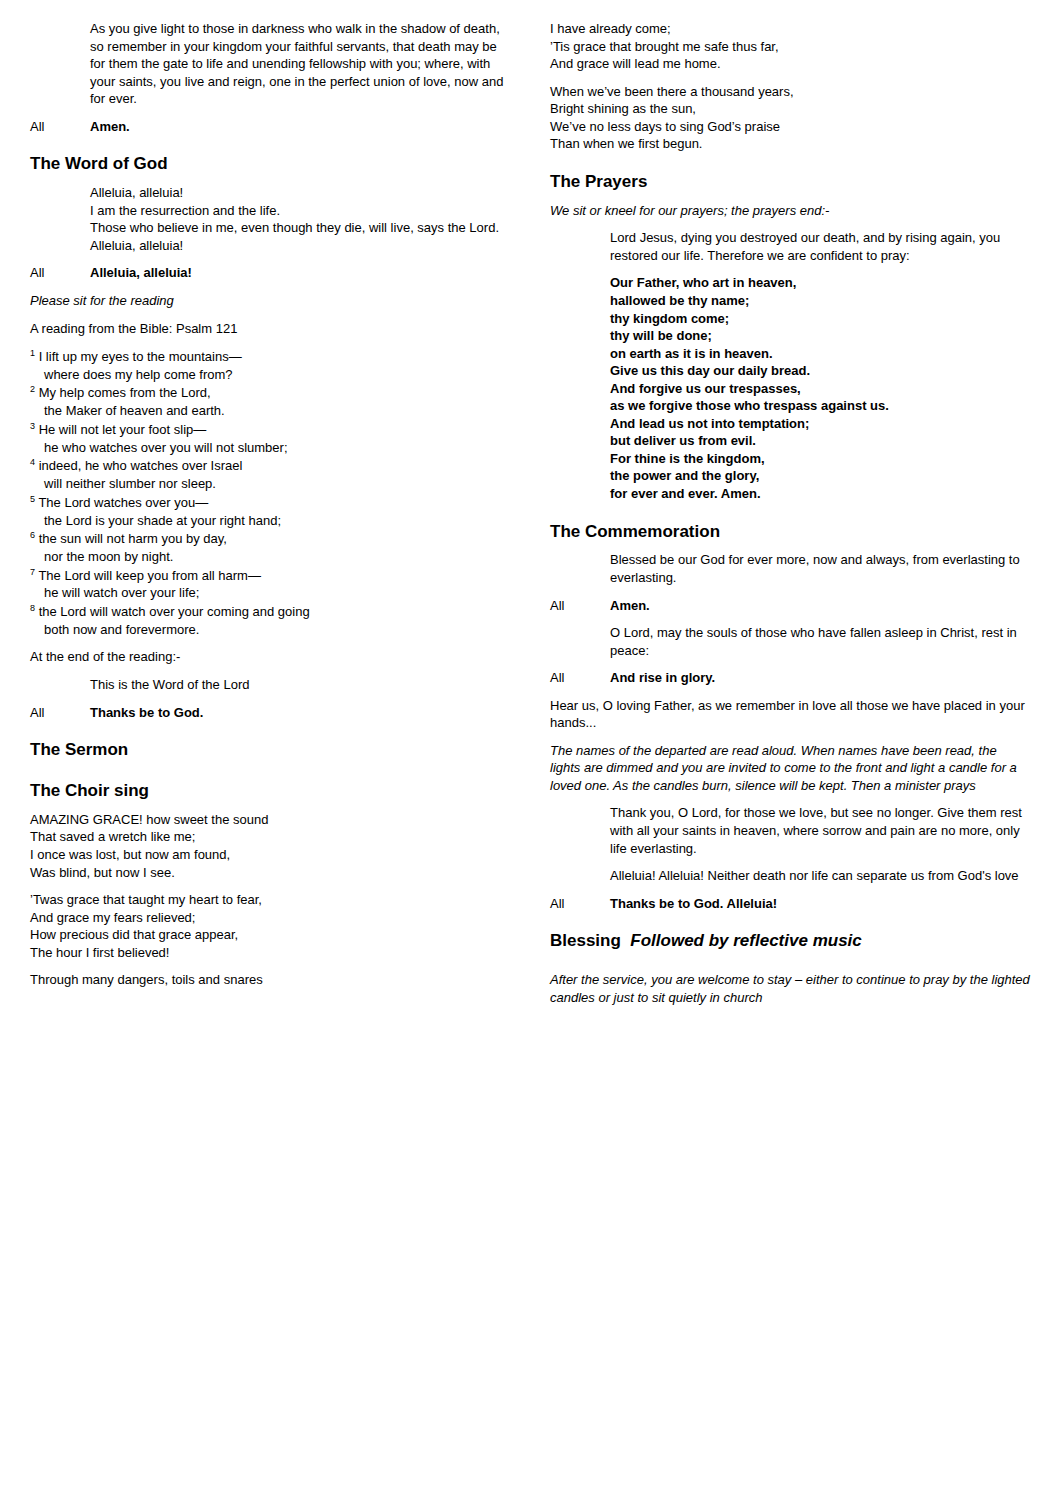As you give light to those in darkness who walk in the shadow of death, so remember in your kingdom your faithful servants, that death may be for them the gate to life and unending fellowship with you; where, with your saints, you live and reign, one in the perfect union of love, now and for ever.
All
Amen.
The Word of God
Alleluia, alleluia!
I am the resurrection and the life.
Those who believe in me, even though they die, will live, says the Lord. Alleluia, alleluia!
All
Alleluia, alleluia!
Please sit for the reading
A reading from the Bible: Psalm 121
1 I lift up my eyes to the mountains—
where does my help come from?
2 My help comes from the Lord,
the Maker of heaven and earth.
3 He will not let your foot slip—
he who watches over you will not slumber;
4 indeed, he who watches over Israel
will neither slumber nor sleep.
5 The Lord watches over you—
the Lord is your shade at your right hand;
6 the sun will not harm you by day,
nor the moon by night.
7 The Lord will keep you from all harm—
he will watch over your life;
8 the Lord will watch over your coming and going
both now and forevermore.
At the end of the reading:-
This is the Word of the Lord
All
Thanks be to God.
The Sermon
The Choir sing
AMAZING GRACE! how sweet the sound
That saved a wretch like me;
I once was lost, but now am found,
Was blind, but now I see.
’Twas grace that taught my heart to fear,
And grace my fears relieved;
How precious did that grace appear,
The hour I first believed!
Through many dangers, toils and snares
I have already come;
’Tis grace that brought me safe thus far,
And grace will lead me home.
When we’ve been there a thousand years,
Bright shining as the sun,
We’ve no less days to sing God’s praise
Than when we first begun.
The Prayers
We sit or kneel for our prayers; the prayers end:-
Lord Jesus, dying you destroyed our death, and by rising again, you restored our life. Therefore we are confident to pray:
Our Father, who art in heaven,
hallowed be thy name;
thy kingdom come;
thy will be done;
on earth as it is in heaven.
Give us this day our daily bread.
And forgive us our trespasses,
as we forgive those who trespass against us.
And lead us not into temptation;
but deliver us from evil.
For thine is the kingdom,
the power and the glory,
for ever and ever. Amen.
The Commemoration
Blessed be our God for ever more, now and always, from everlasting to everlasting.
All
Amen.
O Lord, may the souls of those who have fallen asleep in Christ, rest in peace:
All
And rise in glory.
Hear us, O loving Father, as we remember in love all those we have placed in your hands...
The names of the departed are read aloud. When names have been read, the lights are dimmed and you are invited to come to the front and light a candle for a loved one. As the candles burn, silence will be kept. Then a minister prays
Thank you, O Lord, for those we love, but see no longer. Give them rest with all your saints in heaven, where sorrow and pain are no more, only life everlasting.
Alleluia! Alleluia! Neither death nor life can separate us from God's love
All
Thanks be to God. Alleluia!
Blessing Followed by reflective music
After the service, you are welcome to stay – either to continue to pray by the lighted candles or just to sit quietly in church